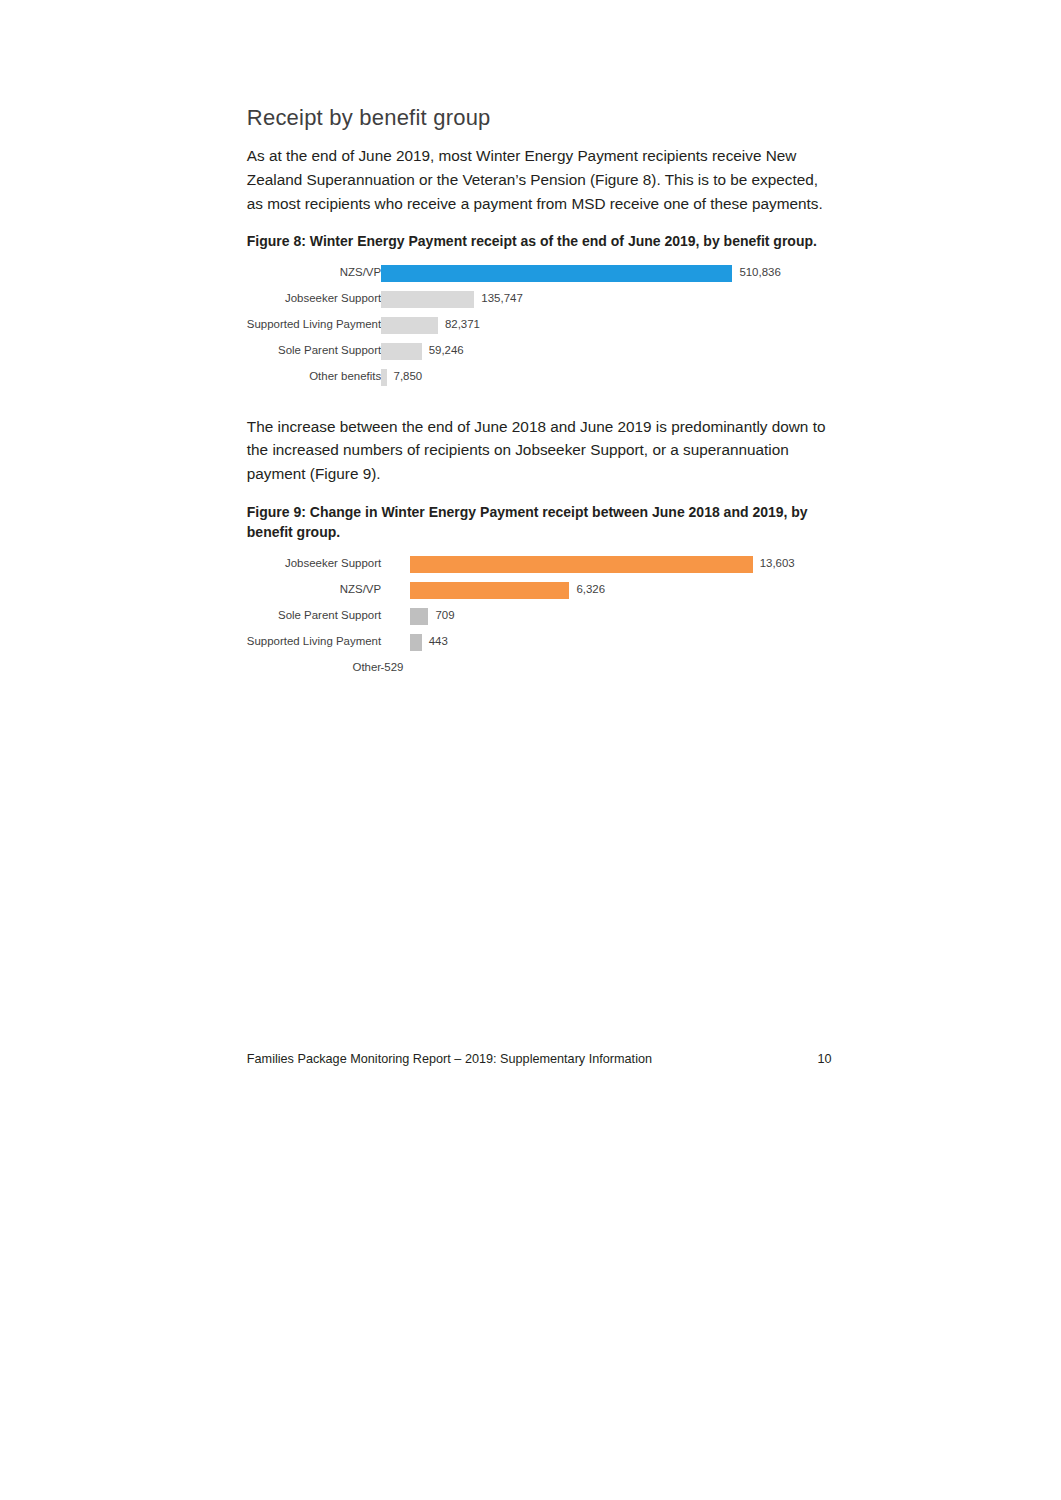Receipt by benefit group
As at the end of June 2019, most Winter Energy Payment recipients receive New Zealand Superannuation or the Veteran’s Pension (Figure 8). This is to be expected, as most recipients who receive a payment from MSD receive one of these payments.
Figure 8: Winter Energy Payment receipt as of the end of June 2019, by benefit group.
| NZS/VP | 510,836 |
| Jobseeker Support | 135,747 |
| Supported Living Payment | 82,371 |
| Sole Parent Support | 59,246 |
| Other benefits | 7,850 |
The increase between the end of June 2018 and June 2019 is predominantly down to the increased numbers of recipients on Jobseeker Support, or a superannuation payment (Figure 9).
Figure 9: Change in Winter Energy Payment receipt between June 2018 and 2019, by benefit group.
| Jobseeker Support | 13,603 |
| NZS/VP | 6,326 |
| Sole Parent Support | 709 |
| Supported Living Payment | 443 |
| Other | -529 |
Families Package Monitoring Report – 2019: Supplementary Information 10